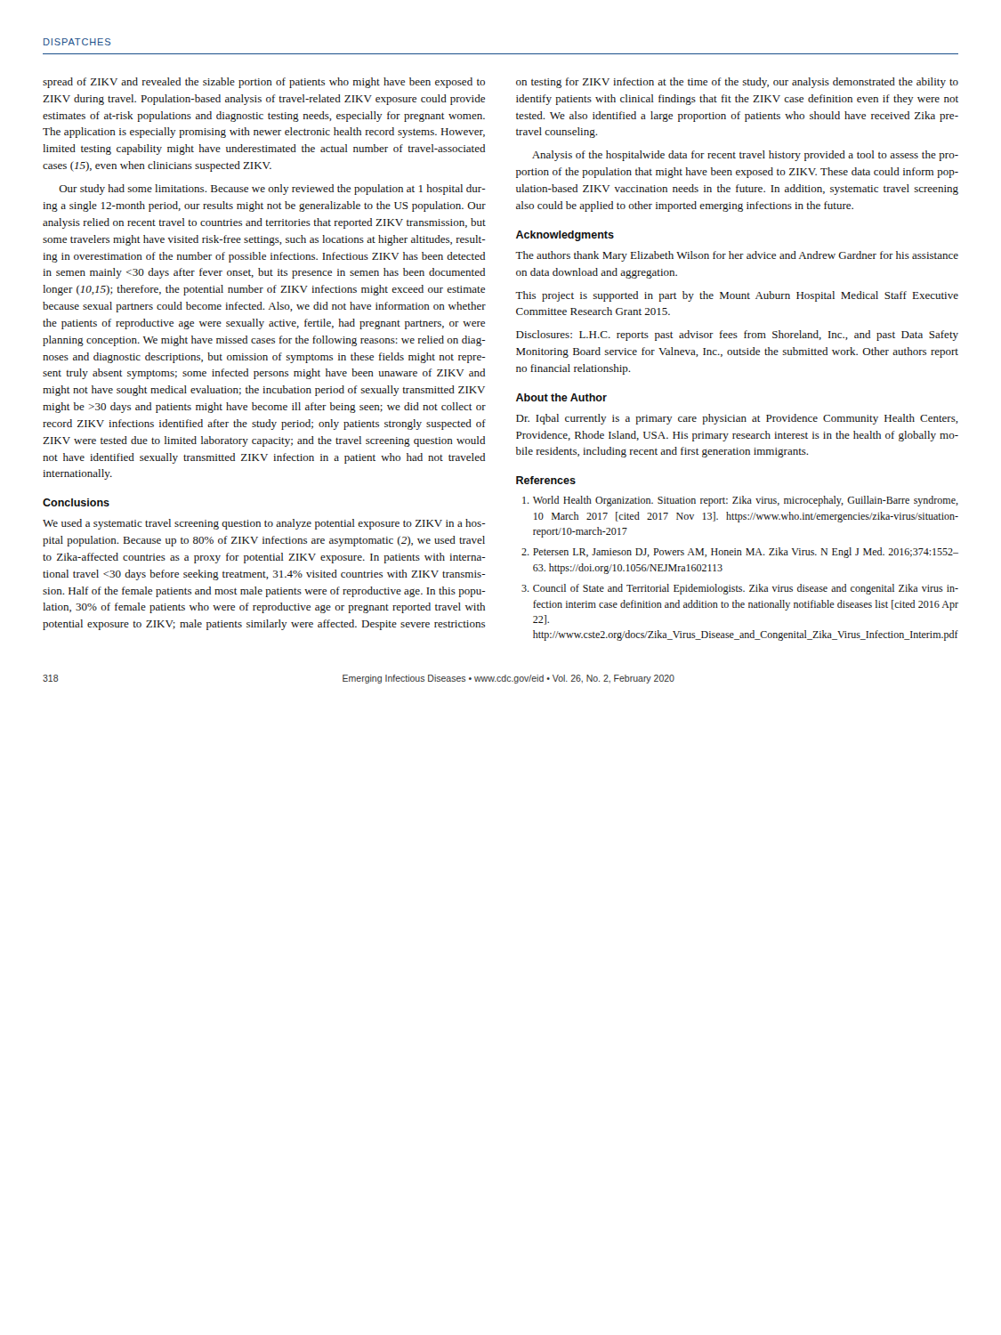Dispatches
spread of ZIKV and revealed the sizable portion of patients who might have been exposed to ZIKV during travel. Population-based analysis of travel-related ZIKV exposure could provide estimates of at-risk populations and diagnostic testing needs, especially for pregnant women. The application is especially promising with newer electronic health record systems. However, limited testing capability might have underestimated the actual number of travel-associated cases (15), even when clinicians suspected ZIKV.
Our study had some limitations. Because we only reviewed the population at 1 hospital during a single 12-month period, our results might not be generalizable to the US population. Our analysis relied on recent travel to countries and territories that reported ZIKV transmission, but some travelers might have visited risk-free settings, such as locations at higher altitudes, resulting in overestimation of the number of possible infections. Infectious ZIKV has been detected in semen mainly <30 days after fever onset, but its presence in semen has been documented longer (10,15); therefore, the potential number of ZIKV infections might exceed our estimate because sexual partners could become infected. Also, we did not have information on whether the patients of reproductive age were sexually active, fertile, had pregnant partners, or were planning conception. We might have missed cases for the following reasons: we relied on diagnoses and diagnostic descriptions, but omission of symptoms in these fields might not represent truly absent symptoms; some infected persons might have been unaware of ZIKV and might not have sought medical evaluation; the incubation period of sexually transmitted ZIKV might be >30 days and patients might have become ill after being seen; we did not collect or record ZIKV infections identified after the study period; only patients strongly suspected of ZIKV were tested due to limited laboratory capacity; and the travel screening question would not have identified sexually transmitted ZIKV infection in a patient who had not traveled internationally.
Conclusions
We used a systematic travel screening question to analyze potential exposure to ZIKV in a hospital population. Because up to 80% of ZIKV infections are asymptomatic (2), we used travel to Zika-affected countries as a proxy for potential ZIKV exposure. In patients with international travel <30 days before seeking treatment, 31.4% visited countries with ZIKV transmission. Half of the female patients and most male patients were of reproductive age. In this population, 30% of female patients who were of reproductive age or pregnant reported travel with potential exposure to ZIKV; male patients similarly were affected. Despite severe restrictions on testing for ZIKV infection at the time of the study, our analysis demonstrated the ability to identify patients with clinical findings that fit the ZIKV case definition even if they were not tested. We also identified a large proportion of patients who should have received Zika pretravel counseling.
Analysis of the hospitalwide data for recent travel history provided a tool to assess the proportion of the population that might have been exposed to ZIKV. These data could inform population-based ZIKV vaccination needs in the future. In addition, systematic travel screening also could be applied to other imported emerging infections in the future.
Acknowledgments
The authors thank Mary Elizabeth Wilson for her advice and Andrew Gardner for his assistance on data download and aggregation.
This project is supported in part by the Mount Auburn Hospital Medical Staff Executive Committee Research Grant 2015.
Disclosures: L.H.C. reports past advisor fees from Shoreland, Inc., and past Data Safety Monitoring Board service for Valneva, Inc., outside the submitted work. Other authors report no financial relationship.
About the Author
Dr. Iqbal currently is a primary care physician at Providence Community Health Centers, Providence, Rhode Island, USA. His primary research interest is in the health of globally mobile residents, including recent and first generation immigrants.
References
World Health Organization. Situation report: Zika virus, microcephaly, Guillain-Barre syndrome, 10 March 2017 [cited 2017 Nov 13]. https://www.who.int/emergencies/zika-virus/situation-report/10-march-2017
Petersen LR, Jamieson DJ, Powers AM, Honein MA. Zika Virus. N Engl J Med. 2016;374:1552–63. https://doi.org/10.1056/NEJMra1602113
Council of State and Territorial Epidemiologists. Zika virus disease and congenital Zika virus infection interim case definition and addition to the nationally notifiable diseases list [cited 2016 Apr 22]. http://www.cste2.org/docs/Zika_Virus_Disease_and_Congenital_Zika_Virus_Infection_Interim.pdf
318 Emerging Infectious Diseases • www.cdc.gov/eid • Vol. 26, No. 2, February 2020